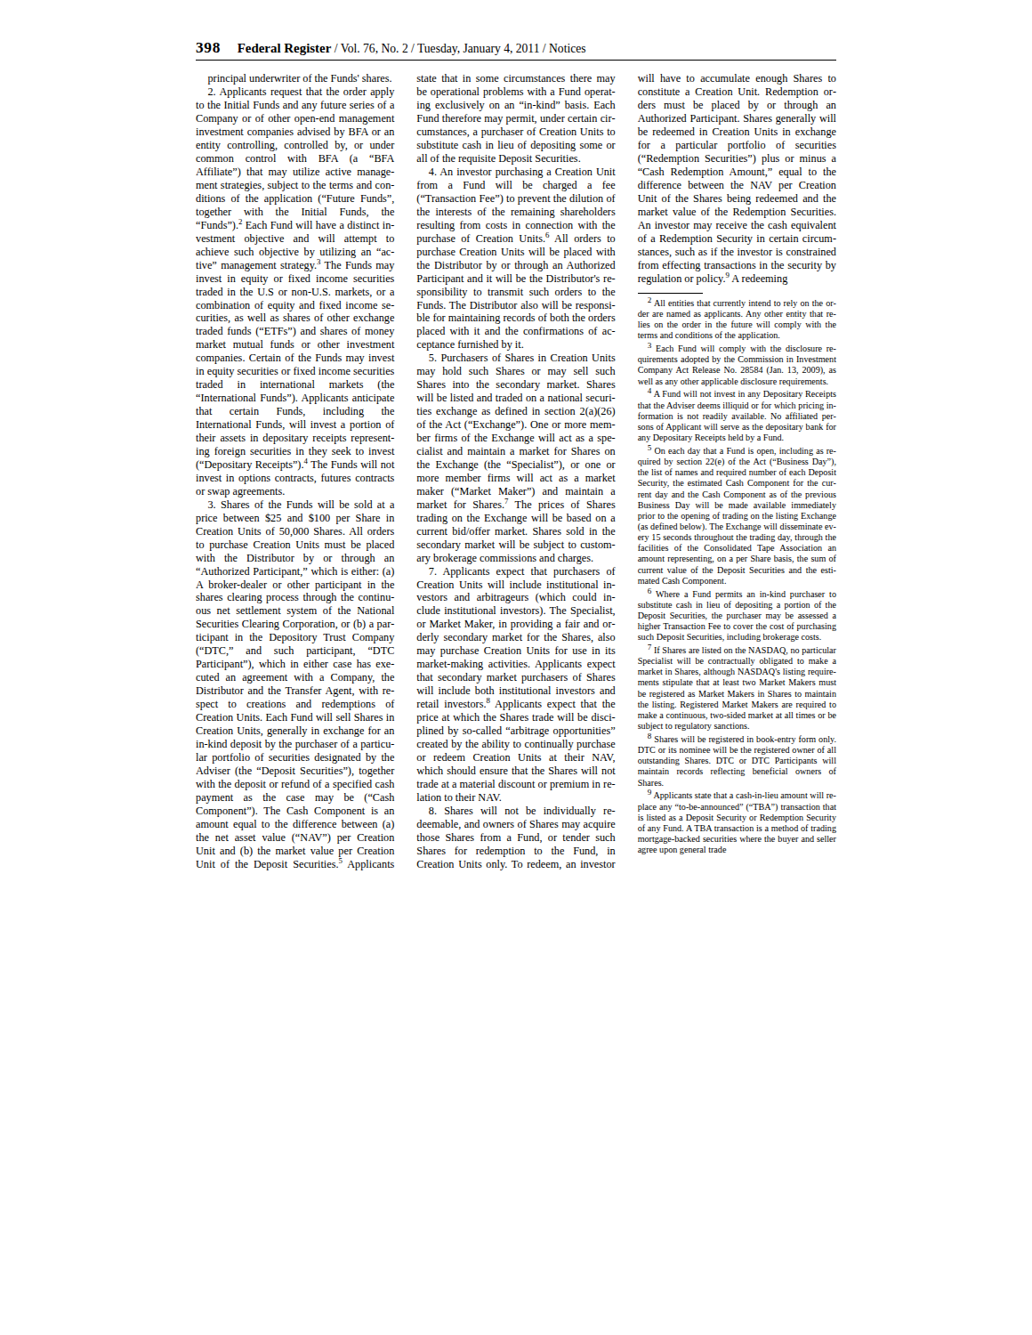398
Federal Register / Vol. 76, No. 2 / Tuesday, January 4, 2011 / Notices
principal underwriter of the Funds' shares.
2. Applicants request that the order apply to the Initial Funds and any future series of a Company or of other open-end management investment companies advised by BFA or an entity controlling, controlled by, or under common control with BFA (a “BFA Affiliate”) that may utilize active management strategies, subject to the terms and conditions of the application (“Future Funds”, together with the Initial Funds, the “Funds”).2 Each Fund will have a distinct investment objective and will attempt to achieve such objective by utilizing an “active” management strategy.3 The Funds may invest in equity or fixed income securities traded in the U.S or non-U.S. markets, or a combination of equity and fixed income securities, as well as shares of other exchange traded funds (“ETFs”) and shares of money market mutual funds or other investment companies. Certain of the Funds may invest in equity securities or fixed income securities traded in international markets (the “International Funds”). Applicants anticipate that certain Funds, including the International Funds, will invest a portion of their assets in depositary receipts representing foreign securities in they seek to invest (“Depositary Receipts”).4 The Funds will not invest in options contracts, futures contracts or swap agreements.
3. Shares of the Funds will be sold at a price between $25 and $100 per Share in Creation Units of 50,000 Shares. All orders to purchase Creation Units must be placed with the Distributor by or through an “Authorized Participant,” which is either: (a) A broker-dealer or other participant in the shares clearing process through the continuous net settlement system of the National Securities Clearing Corporation, or (b) a participant in the Depository Trust Company (“DTC,” and such participant, “DTC Participant”), which in either case has executed an agreement with a Company, the Distributor and the Transfer Agent, with respect to creations and redemptions of Creation Units. Each Fund will sell Shares in Creation Units, generally in exchange for an in-kind deposit by the purchaser of a particular portfolio of securities designated by the Adviser (the “Deposit Securities”), together with the deposit or refund of a specified cash payment as the case may be (“Cash Component”). The Cash Component is an amount equal to the difference between (a) the net asset value (“NAV”) per Creation Unit and (b) the market value per Creation Unit of the Deposit Securities.5 Applicants state that in some circumstances there may be operational problems with a Fund operating exclusively on an “in-kind” basis. Each Fund therefore may permit, under certain circumstances, a purchaser of Creation Units to substitute cash in lieu of depositing some or all of the requisite Deposit Securities.
4. An investor purchasing a Creation Unit from a Fund will be charged a fee (“Transaction Fee”) to prevent the dilution of the interests of the remaining shareholders resulting from costs in connection with the purchase of Creation Units.6 All orders to purchase Creation Units will be placed with the Distributor by or through an Authorized Participant and it will be the Distributor's responsibility to transmit such orders to the Funds. The Distributor also will be responsible for maintaining records of both the orders placed with it and the confirmations of acceptance furnished by it.
5. Purchasers of Shares in Creation Units may hold such Shares or may sell such Shares into the secondary market. Shares will be listed and traded on a national securities exchange as defined in section 2(a)(26) of the Act (“Exchange”). One or more member firms of the Exchange will act as a specialist and maintain a market for Shares on the Exchange (the “Specialist”), or one or more member firms will act as a market maker (“Market Maker”) and maintain a market for Shares.7 The prices of Shares trading on the Exchange will be based on a current bid/offer market. Shares sold in the secondary market will be subject to customary brokerage commissions and charges.
7. Applicants expect that purchasers of Creation Units will include institutional investors and arbitrageurs (which could include institutional investors). The Specialist, or Market Maker, in providing a fair and orderly secondary market for the Shares, also may purchase Creation Units for use in its market-making activities. Applicants expect that secondary market purchasers of Shares will include both institutional investors and retail investors.8 Applicants expect that the price at which the Shares trade will be disciplined by so-called “arbitrage opportunities” created by the ability to continually purchase or redeem Creation Units at their NAV, which should ensure that the Shares will not trade at a material discount or premium in relation to their NAV.
8. Shares will not be individually redeemable, and owners of Shares may acquire those Shares from a Fund, or tender such Shares for redemption to the Fund, in Creation Units only. To redeem, an investor will have to accumulate enough Shares to constitute a Creation Unit. Redemption orders must be placed by or through an Authorized Participant. Shares generally will be redeemed in Creation Units in exchange for a particular portfolio of securities (“Redemption Securities”) plus or minus a “Cash Redemption Amount,” equal to the difference between the NAV per Creation Unit of the Shares being redeemed and the market value of the Redemption Securities. An investor may receive the cash equivalent of a Redemption Security in certain circumstances, such as if the investor is constrained from effecting transactions in the security by regulation or policy.9 A redeeming
2 All entities that currently intend to rely on the order are named as applicants. Any other entity that relies on the order in the future will comply with the terms and conditions of the application.
3 Each Fund will comply with the disclosure requirements adopted by the Commission in Investment Company Act Release No. 28584 (Jan. 13, 2009), as well as any other applicable disclosure requirements.
4 A Fund will not invest in any Depositary Receipts that the Adviser deems illiquid or for which pricing information is not readily available. No affiliated persons of Applicant will serve as the depositary bank for any Depositary Receipts held by a Fund.
5 On each day that a Fund is open, including as required by section 22(e) of the Act (“Business Day”), the list of names and required number of each Deposit Security, the estimated Cash Component for the current day and the Cash Component as of the previous Business Day will be made available immediately prior to the opening of trading on the listing Exchange (as defined below). The Exchange will disseminate every 15 seconds throughout the trading day, through the facilities of the Consolidated Tape Association an amount representing, on a per Share basis, the sum of current value of the Deposit Securities and the estimated Cash Component.
6 Where a Fund permits an in-kind purchaser to substitute cash in lieu of depositing a portion of the Deposit Securities, the purchaser may be assessed a higher Transaction Fee to cover the cost of purchasing such Deposit Securities, including brokerage costs.
7 If Shares are listed on the NASDAQ, no particular Specialist will be contractually obligated to make a market in Shares, although NASDAQ's listing requirements stipulate that at least two Market Makers must be registered as Market Makers in Shares to maintain the listing. Registered Market Makers are required to make a continuous, two-sided market at all times or be subject to regulatory sanctions.
8 Shares will be registered in book-entry form only. DTC or its nominee will be the registered owner of all outstanding Shares. DTC or DTC Participants will maintain records reflecting beneficial owners of Shares.
9 Applicants state that a cash-in-lieu amount will replace any “to-be-announced” (“TBA”) transaction that is listed as a Deposit Security or Redemption Security of any Fund. A TBA transaction is a method of trading mortgage-backed securities where the buyer and seller agree upon general trade